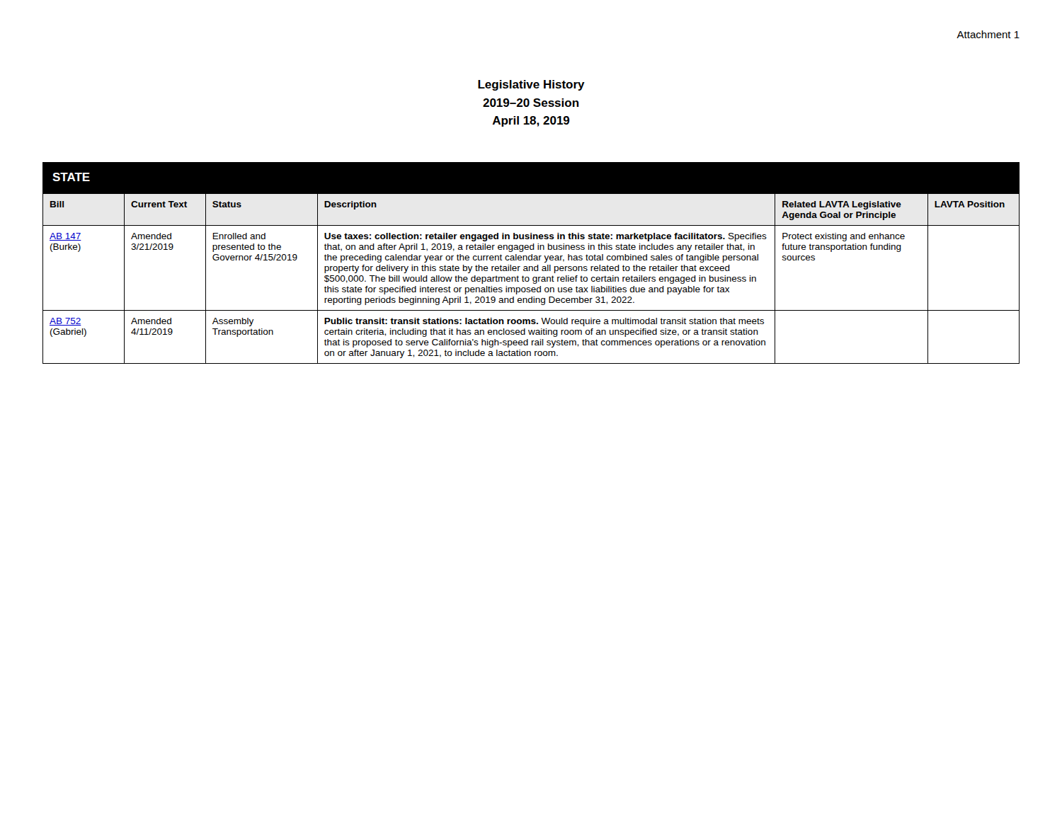Attachment 1
Legislative History
2019–20 Session
April 18, 2019
STATE
| Bill | Current Text | Status | Description | Related LAVTA Legislative Agenda Goal or Principle | LAVTA Position |
| --- | --- | --- | --- | --- | --- |
| AB 147 (Burke) | Amended 3/21/2019 | Enrolled and presented to the Governor 4/15/2019 | Use taxes: collection: retailer engaged in business in this state: marketplace facilitators. Specifies that, on and after April 1, 2019, a retailer engaged in business in this state includes any retailer that, in the preceding calendar year or the current calendar year, has total combined sales of tangible personal property for delivery in this state by the retailer and all persons related to the retailer that exceed $500,000. The bill would allow the department to grant relief to certain retailers engaged in business in this state for specified interest or penalties imposed on use tax liabilities due and payable for tax reporting periods beginning April 1, 2019 and ending December 31, 2022. | Protect existing and enhance future transportation funding sources | |
| AB 752 (Gabriel) | Amended 4/11/2019 | Assembly Transportation | Public transit: transit stations: lactation rooms. Would require a multimodal transit station that meets certain criteria, including that it has an enclosed waiting room of an unspecified size, or a transit station that is proposed to serve California's high-speed rail system, that commences operations or a renovation on or after January 1, 2021, to include a lactation room. | | |